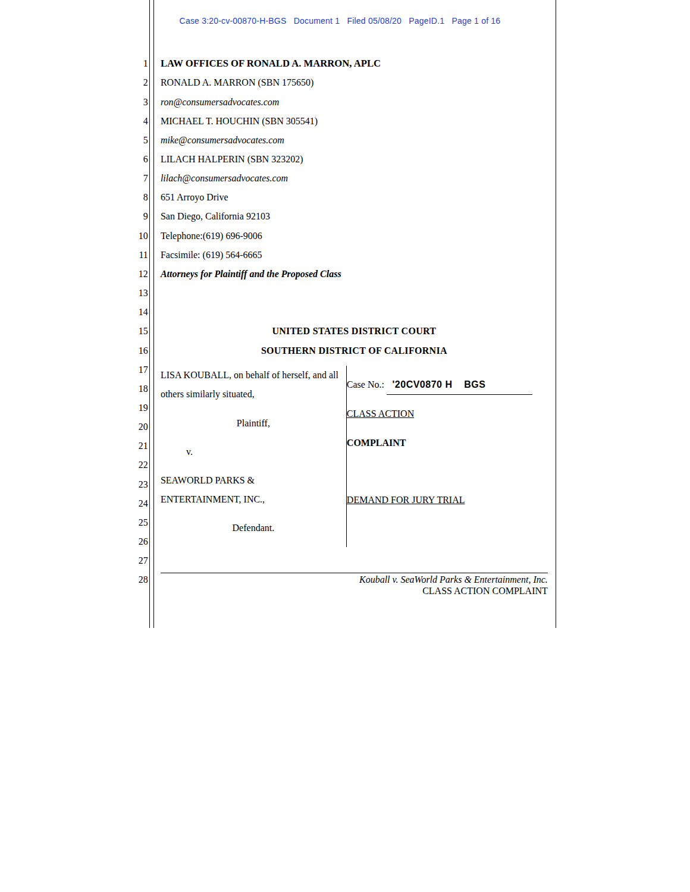Case 3:20-cv-00870-H-BGS Document 1 Filed 05/08/20 PageID.1 Page 1 of 16
1
2
3
4
5
6
7
8
9
10
11
12
13
14
15
16
17
18
19
20
21
22
23
24
25
26
27
28
LAW OFFICES OF RONALD A. MARRON, APLC RONALD A. MARRON (SBN 175650) ron@consumersadvocates.com MICHAEL T. HOUCHIN (SBN 305541) mike@consumersadvocates.com LILACH HALPERIN (SBN 323202) lilach@consumersadvocates.com 651 Arroyo Drive San Diego, California 92103 Telephone:(619) 696-9006 Facsimile: (619) 564-6665 Attorneys for Plaintiff and the Proposed Class
UNITED STATES DISTRICT COURT
SOUTHERN DISTRICT OF CALIFORNIA
| LISA KOUBALL, on behalf of herself, and all others similarly situated, Plaintiff, v. SEAWORLD PARKS & ENTERTAINMENT, INC., Defendant. | Case No.: '20CV0870 H BGS CLASS ACTION COMPLAINT DEMAND FOR JURY TRIAL |
Kouball v. SeaWorld Parks & Entertainment, Inc.
CLASS ACTION COMPLAINT